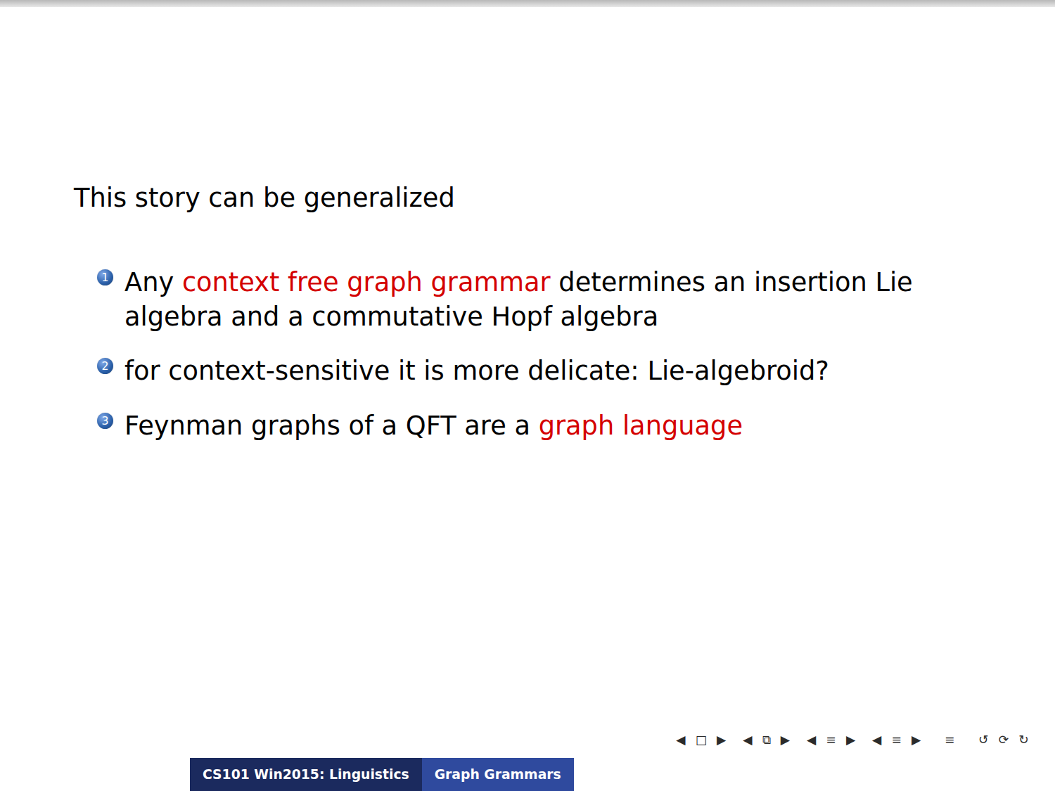This story can be generalized
Any context free graph grammar determines an insertion Lie algebra and a commutative Hopf algebra
for context-sensitive it is more delicate: Lie-algebroid?
Feynman graphs of a QFT are a graph language
◀ □ ▶ ◀ ⧉ ▶ ◀ ≡ ▶ ◀ ≡ ▶ ≡ ↺ ⟳ ↻
CS101 Win2015: Linguistics
Graph Grammars